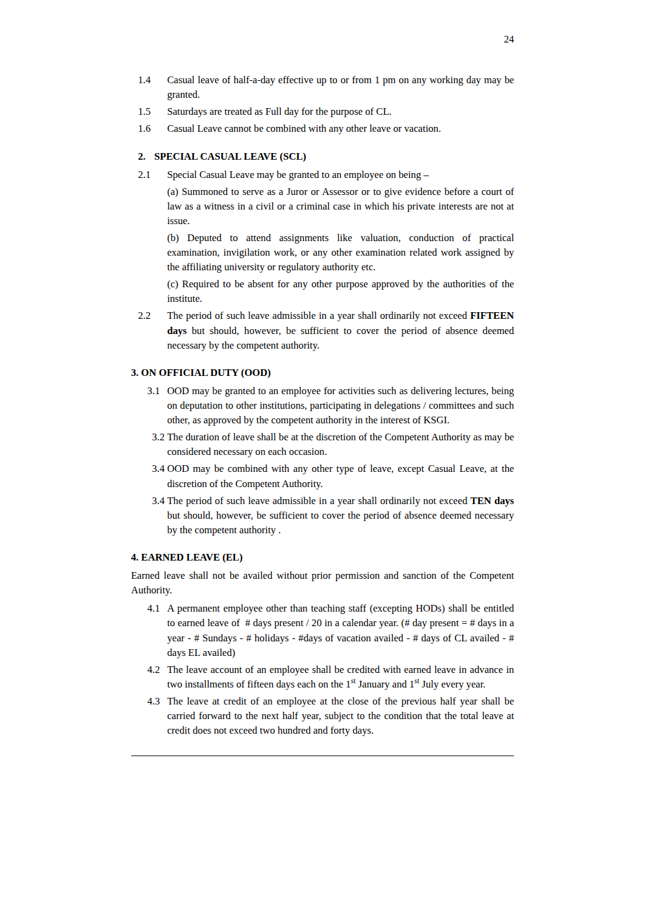24
1.4
Casual leave of half-a-day effective up to or from 1 pm on any working day may be granted.
1.5
Saturdays are treated as Full day for the purpose of CL.
1.6
Casual Leave cannot be combined with any other leave or vacation.
2.
SPECIAL CASUAL LEAVE (SCL)
2.1
Special Casual Leave may be granted to an employee on being –
(a) Summoned to serve as a Juror or Assessor or to give evidence before a court of law as a witness in a civil or a criminal case in which his private interests are not at issue.
(b) Deputed to attend assignments like valuation, conduction of practical examination, invigilation work, or any other examination related work assigned by the affiliating university or regulatory authority etc.
(c) Required to be absent for any other purpose approved by the authorities of the institute.
2.2
The period of such leave admissible in a year shall ordinarily not exceed FIFTEEN days but should, however, be sufficient to cover the period of absence deemed necessary by the competent authority.
3. ON OFFICIAL DUTY (OOD)
3.1
OOD may be granted to an employee for activities such as delivering lectures, being on deputation to other institutions, participating in delegations / committees and such other, as approved by the competent authority in the interest of KSGI.
3.2
The duration of leave shall be at the discretion of the Competent Authority as may be considered necessary on each occasion.
3.4
OOD may be combined with any other type of leave, except Casual Leave, at the discretion of the Competent Authority.
3.4
The period of such leave admissible in a year shall ordinarily not exceed TEN days but should, however, be sufficient to cover the period of absence deemed necessary by the competent authority .
4. EARNED LEAVE (EL)
Earned leave shall not be availed without prior permission and sanction of the Competent Authority.
4.1
A permanent employee other than teaching staff (excepting HODs) shall be entitled to earned leave of # days present / 20 in a calendar year. (# day present = # days in a year - # Sundays - # holidays - #days of vacation availed - # days of CL availed - # days EL availed)
4.2
The leave account of an employee shall be credited with earned leave in advance in two installments of fifteen days each on the 1st January and 1st July every year.
4.3
The leave at credit of an employee at the close of the previous half year shall be carried forward to the next half year, subject to the condition that the total leave at credit does not exceed two hundred and forty days.